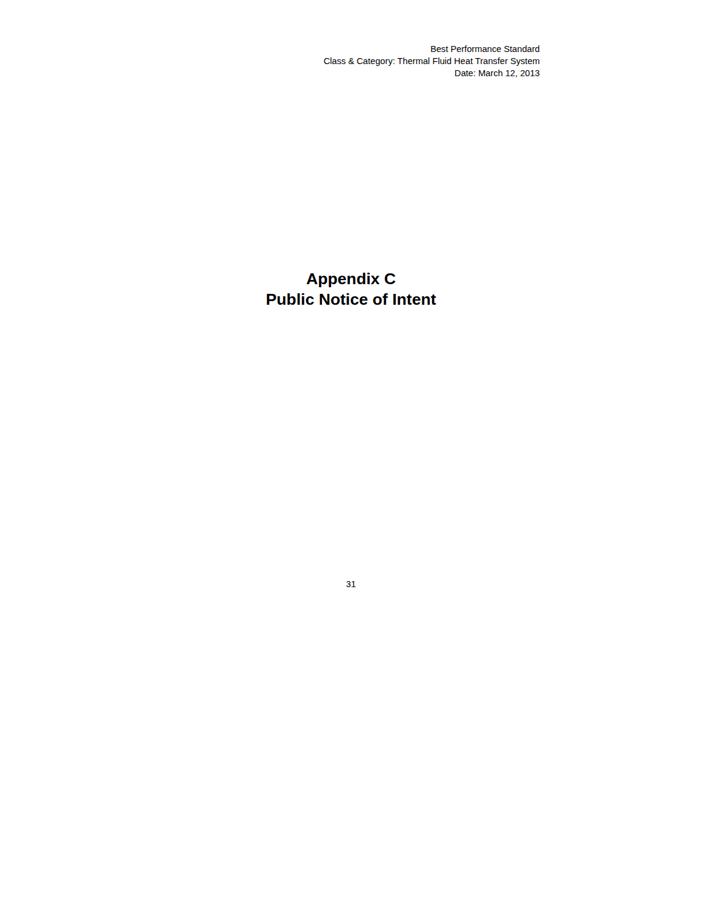Best Performance Standard
Class & Category: Thermal Fluid Heat Transfer System
Date: March 12, 2013
Appendix C
Public Notice of Intent
31